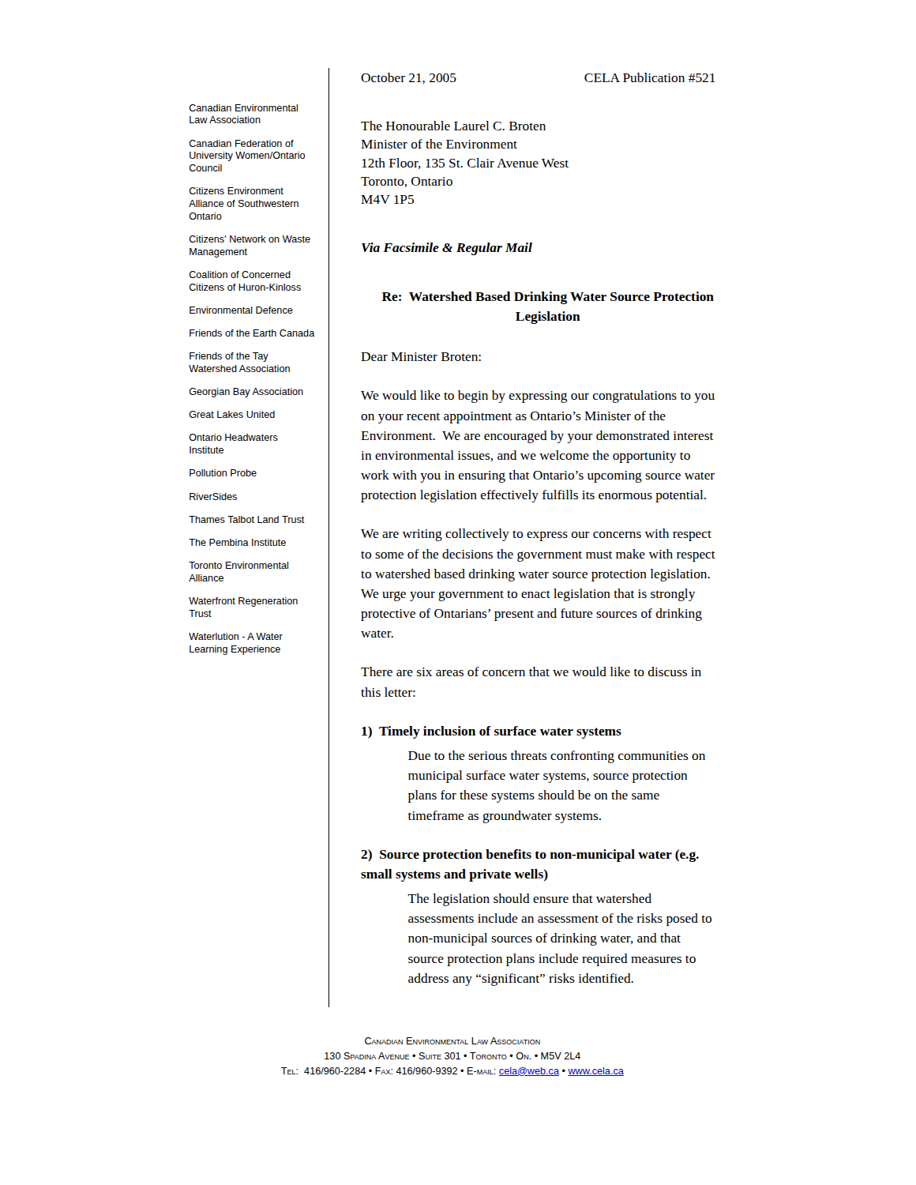Canadian Environmental Law Association
Canadian Federation of University Women/Ontario Council
Citizens Environment Alliance of Southwestern Ontario
Citizens' Network on Waste Management
Coalition of Concerned Citizens of Huron-Kinloss
Environmental Defence
Friends of the Earth Canada
Friends of the Tay Watershed Association
Georgian Bay Association
Great Lakes United
Ontario Headwaters Institute
Pollution Probe
RiverSides
Thames Talbot Land Trust
The Pembina Institute
Toronto Environmental Alliance
Waterfront Regeneration Trust
Waterlution - A Water Learning Experience
October 21, 2005 CELA Publication #521
The Honourable Laurel C. Broten
Minister of the Environment
12th Floor, 135 St. Clair Avenue West
Toronto, Ontario
M4V 1P5
Via Facsimile & Regular Mail
Re: Watershed Based Drinking Water Source Protection Legislation
Dear Minister Broten:
We would like to begin by expressing our congratulations to you on your recent appointment as Ontario’s Minister of the Environment. We are encouraged by your demonstrated interest in environmental issues, and we welcome the opportunity to work with you in ensuring that Ontario’s upcoming source water protection legislation effectively fulfills its enormous potential.
We are writing collectively to express our concerns with respect to some of the decisions the government must make with respect to watershed based drinking water source protection legislation. We urge your government to enact legislation that is strongly protective of Ontarians’ present and future sources of drinking water.
There are six areas of concern that we would like to discuss in this letter:
1) Timely inclusion of surface water systems
Due to the serious threats confronting communities on municipal surface water systems, source protection plans for these systems should be on the same timeframe as groundwater systems.
2) Source protection benefits to non-municipal water (e.g. small systems and private wells)
The legislation should ensure that watershed assessments include an assessment of the risks posed to non-municipal sources of drinking water, and that source protection plans include required measures to address any “significant” risks identified.
Canadian Environmental Law Association
130 Spadina Avenue • Suite 301 • Toronto • On. • M5V 2L4
Tel: 416/960-2284 • Fax: 416/960-9392 • E-mail: cela@web.ca • www.cela.ca